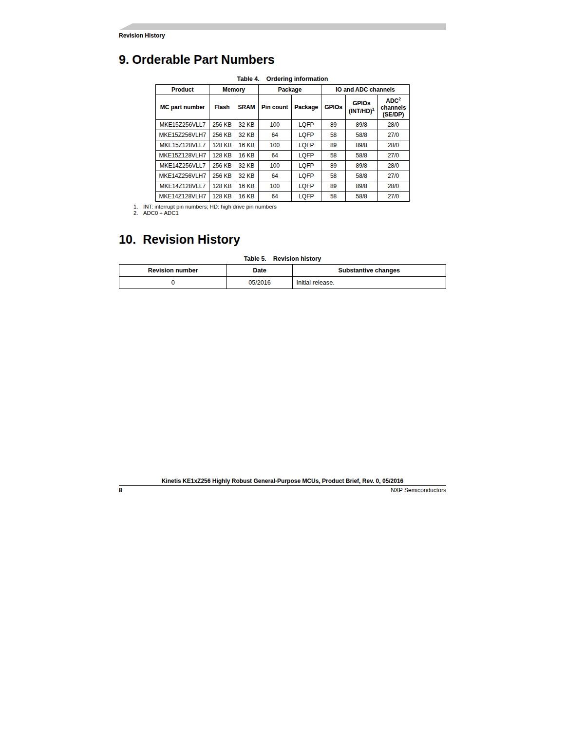Revision History
9. Orderable Part Numbers
Table 4. Ordering information
| Product | Memory | Package | IO and ADC channels |
| --- | --- | --- | --- |
| MC part number | Flash | SRAM | Pin count | Package | GPIOs | GPIOs (INT/HD) 1 | ADC 2 channels (SE/DP) |
| MKE15Z256VLL7 | 256 KB | 32 KB | 100 | LQFP | 89 | 89/8 | 28/0 |
| MKE15Z256VLH7 | 256 KB | 32 KB | 64 | LQFP | 58 | 58/8 | 27/0 |
| MKE15Z128VLL7 | 128 KB | 16 KB | 100 | LQFP | 89 | 89/8 | 28/0 |
| MKE15Z128VLH7 | 128 KB | 16 KB | 64 | LQFP | 58 | 58/8 | 27/0 |
| MKE14Z256VLL7 | 256 KB | 32 KB | 100 | LQFP | 89 | 89/8 | 28/0 |
| MKE14Z256VLH7 | 256 KB | 32 KB | 64 | LQFP | 58 | 58/8 | 27/0 |
| MKE14Z128VLL7 | 128 KB | 16 KB | 100 | LQFP | 89 | 89/8 | 28/0 |
| MKE14Z128VLH7 | 128 KB | 16 KB | 64 | LQFP | 58 | 58/8 | 27/0 |
1. INT: interrupt pin numbers; HD: high drive pin numbers
2. ADC0 + ADC1
10. Revision History
Table 5. Revision history
| Revision number | Date | Substantive changes |
| --- | --- | --- |
| 0 | 05/2016 | Initial release. |
Kinetis KE1xZ256 Highly Robust General-Purpose MCUs, Product Brief, Rev. 0, 05/2016
8 NXP Semiconductors